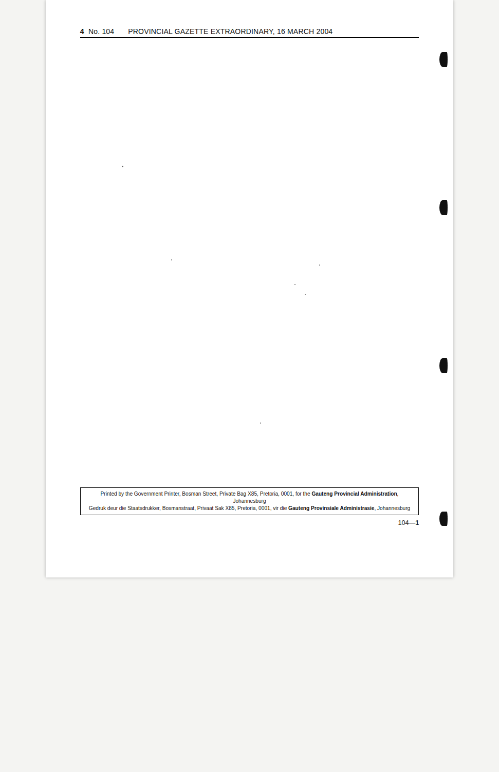4 No. 104 PROVINCIAL GAZETTE EXTRAORDINARY, 16 MARCH 2004
Printed by the Government Printer, Bosman Street, Private Bag X85, Pretoria, 0001, for the Gauteng Provincial Administration, Johannesburg
Gedruk deur die Staatsdrukker, Bosmanstraat, Privaat Sak X85, Pretoria, 0001, vir die Gauteng Provinsiale Administrasie, Johannesburg
104—1